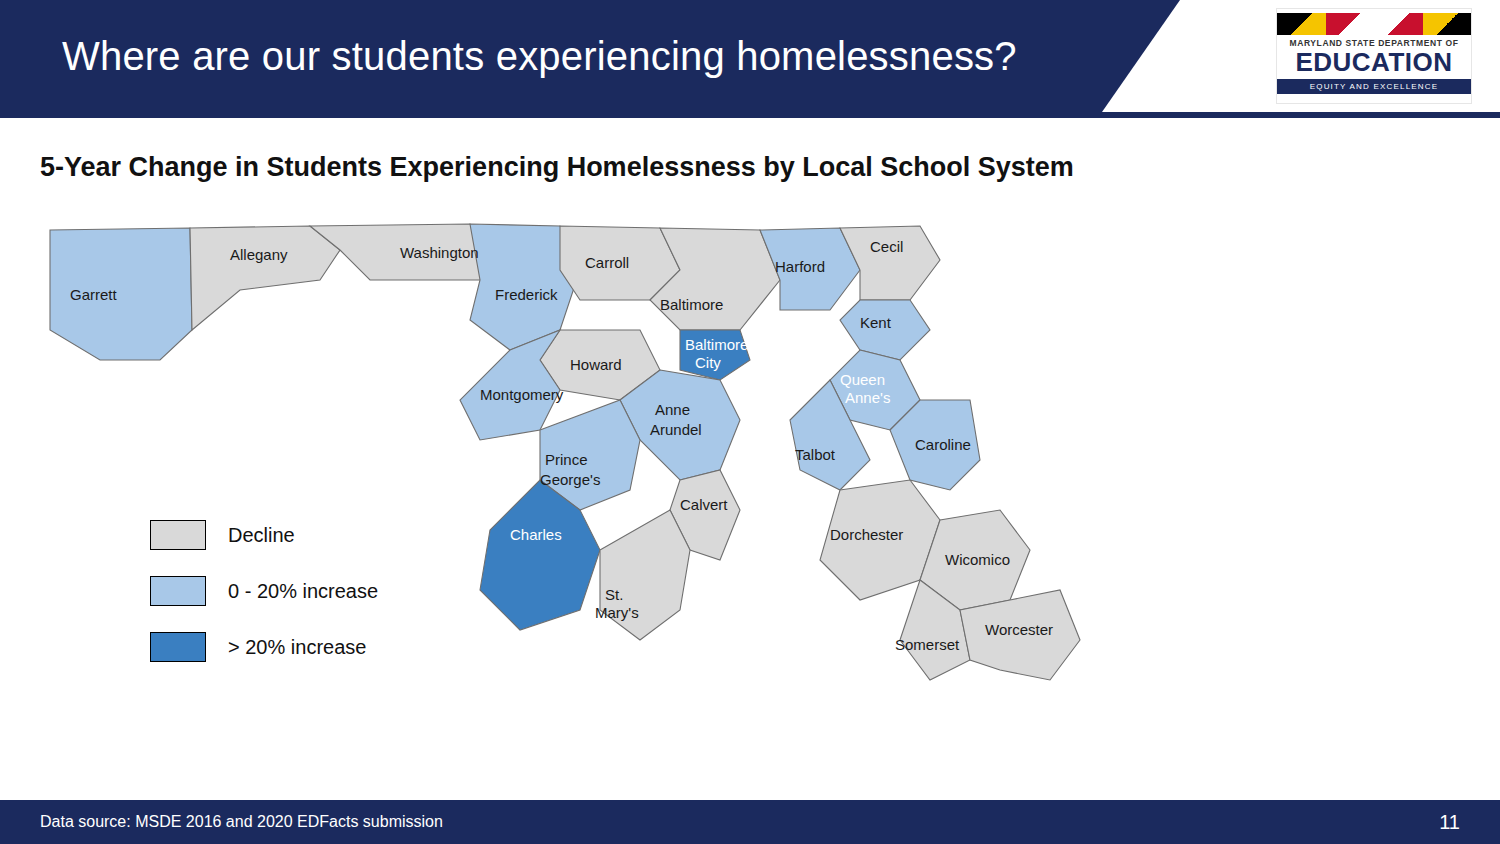Where are our students experiencing homelessness?
Maryland State Department of
EDUCATION
Equity and Excellence
5-Year Change in Students Experiencing Homelessness by Local School System
Garrett Allegany Washington Frederick Carroll Baltimore Harford Cecil Howard Montgomery Baltimore City Anne Arundel Prince George's Calvert Charles St. Mary's Kent Queen Anne's Talbot Caroline Dorchester Wicomico Somerset Worcester
Decline
0 - 20% increase
> 20% increase
Data source: MSDE 2016 and 2020 EDFacts submission
11